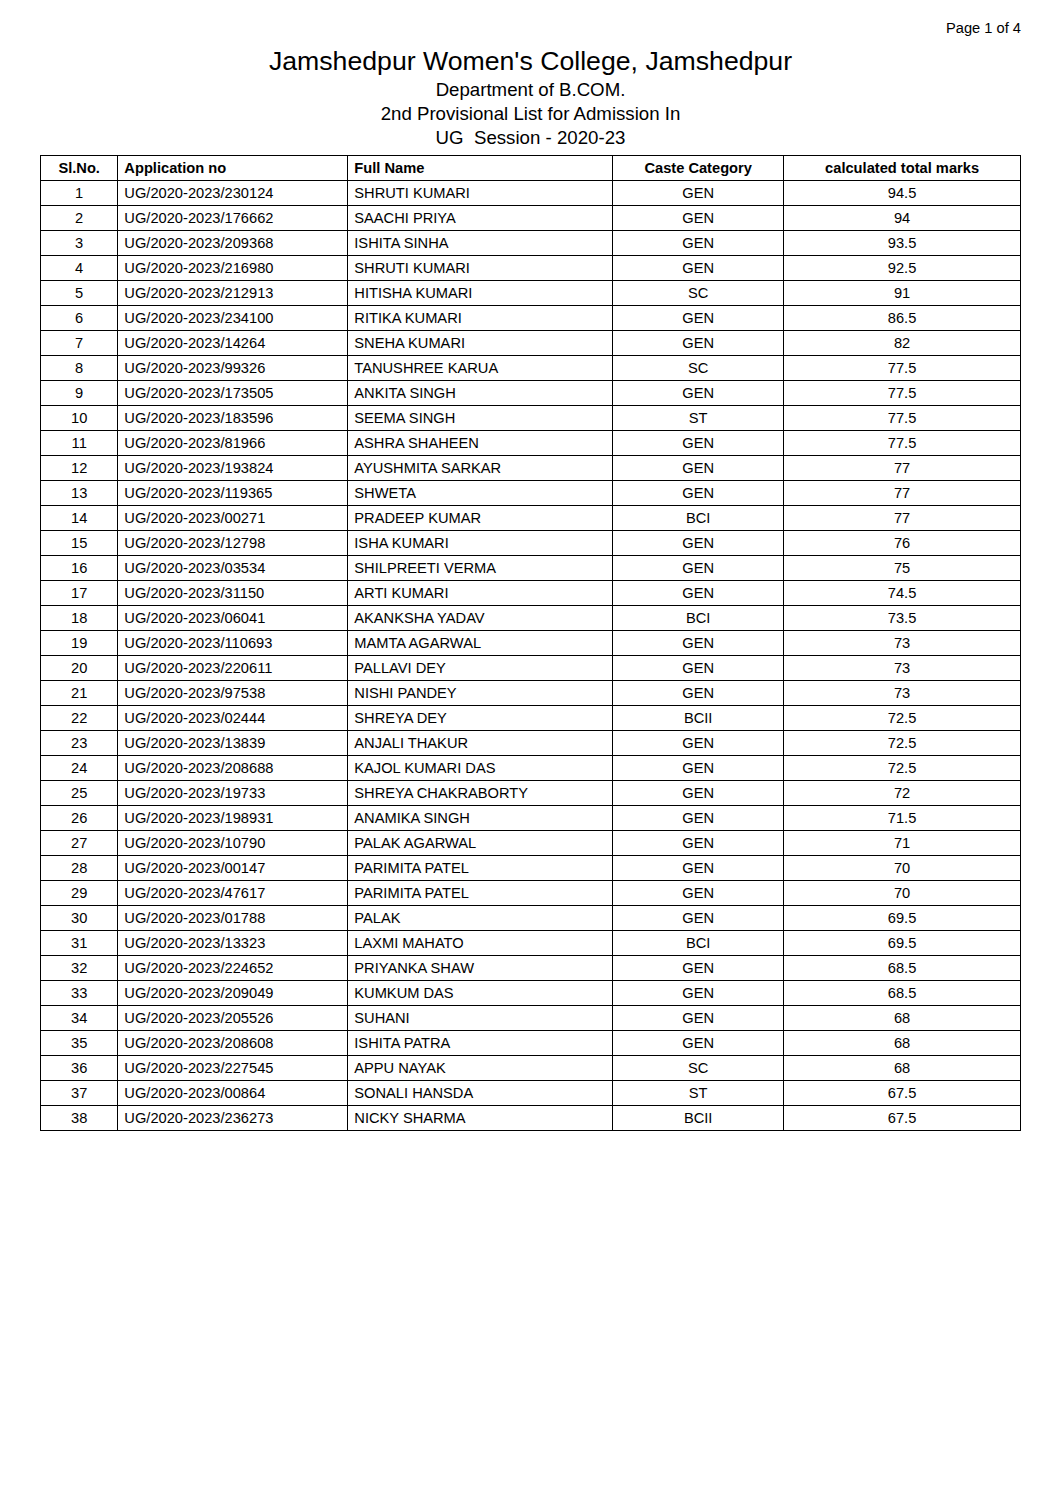Page 1 of 4
Jamshedpur Women's College, Jamshedpur
Department of B.COM.
2nd Provisional List for Admission In
UG Session - 2020-23
| Sl.No. | Application no | Full Name | Caste Category | calculated total marks |
| --- | --- | --- | --- | --- |
| 1 | UG/2020-2023/230124 | SHRUTI KUMARI | GEN | 94.5 |
| 2 | UG/2020-2023/176662 | SAACHI PRIYA | GEN | 94 |
| 3 | UG/2020-2023/209368 | ISHITA SINHA | GEN | 93.5 |
| 4 | UG/2020-2023/216980 | SHRUTI KUMARI | GEN | 92.5 |
| 5 | UG/2020-2023/212913 | HITISHA KUMARI | SC | 91 |
| 6 | UG/2020-2023/234100 | RITIKA KUMARI | GEN | 86.5 |
| 7 | UG/2020-2023/14264 | SNEHA KUMARI | GEN | 82 |
| 8 | UG/2020-2023/99326 | TANUSHREE KARUA | SC | 77.5 |
| 9 | UG/2020-2023/173505 | ANKITA SINGH | GEN | 77.5 |
| 10 | UG/2020-2023/183596 | SEEMA SINGH | ST | 77.5 |
| 11 | UG/2020-2023/81966 | ASHRA SHAHEEN | GEN | 77.5 |
| 12 | UG/2020-2023/193824 | AYUSHMITA SARKAR | GEN | 77 |
| 13 | UG/2020-2023/119365 | SHWETA | GEN | 77 |
| 14 | UG/2020-2023/00271 | PRADEEP KUMAR | BCI | 77 |
| 15 | UG/2020-2023/12798 | ISHA KUMARI | GEN | 76 |
| 16 | UG/2020-2023/03534 | SHILPREETI VERMA | GEN | 75 |
| 17 | UG/2020-2023/31150 | ARTI KUMARI | GEN | 74.5 |
| 18 | UG/2020-2023/06041 | AKANKSHA YADAV | BCI | 73.5 |
| 19 | UG/2020-2023/110693 | MAMTA AGARWAL | GEN | 73 |
| 20 | UG/2020-2023/220611 | PALLAVI DEY | GEN | 73 |
| 21 | UG/2020-2023/97538 | NISHI PANDEY | GEN | 73 |
| 22 | UG/2020-2023/02444 | SHREYA DEY | BCII | 72.5 |
| 23 | UG/2020-2023/13839 | ANJALI THAKUR | GEN | 72.5 |
| 24 | UG/2020-2023/208688 | KAJOL KUMARI DAS | GEN | 72.5 |
| 25 | UG/2020-2023/19733 | SHREYA CHAKRABORTY | GEN | 72 |
| 26 | UG/2020-2023/198931 | ANAMIKA SINGH | GEN | 71.5 |
| 27 | UG/2020-2023/10790 | PALAK AGARWAL | GEN | 71 |
| 28 | UG/2020-2023/00147 | PARIMITA PATEL | GEN | 70 |
| 29 | UG/2020-2023/47617 | PARIMITA PATEL | GEN | 70 |
| 30 | UG/2020-2023/01788 | PALAK | GEN | 69.5 |
| 31 | UG/2020-2023/13323 | LAXMI MAHATO | BCI | 69.5 |
| 32 | UG/2020-2023/224652 | PRIYANKA SHAW | GEN | 68.5 |
| 33 | UG/2020-2023/209049 | KUMKUM DAS | GEN | 68.5 |
| 34 | UG/2020-2023/205526 | SUHANI | GEN | 68 |
| 35 | UG/2020-2023/208608 | ISHITA PATRA | GEN | 68 |
| 36 | UG/2020-2023/227545 | APPU NAYAK | SC | 68 |
| 37 | UG/2020-2023/00864 | SONALI HANSDA | ST | 67.5 |
| 38 | UG/2020-2023/236273 | NICKY SHARMA | BCII | 67.5 |